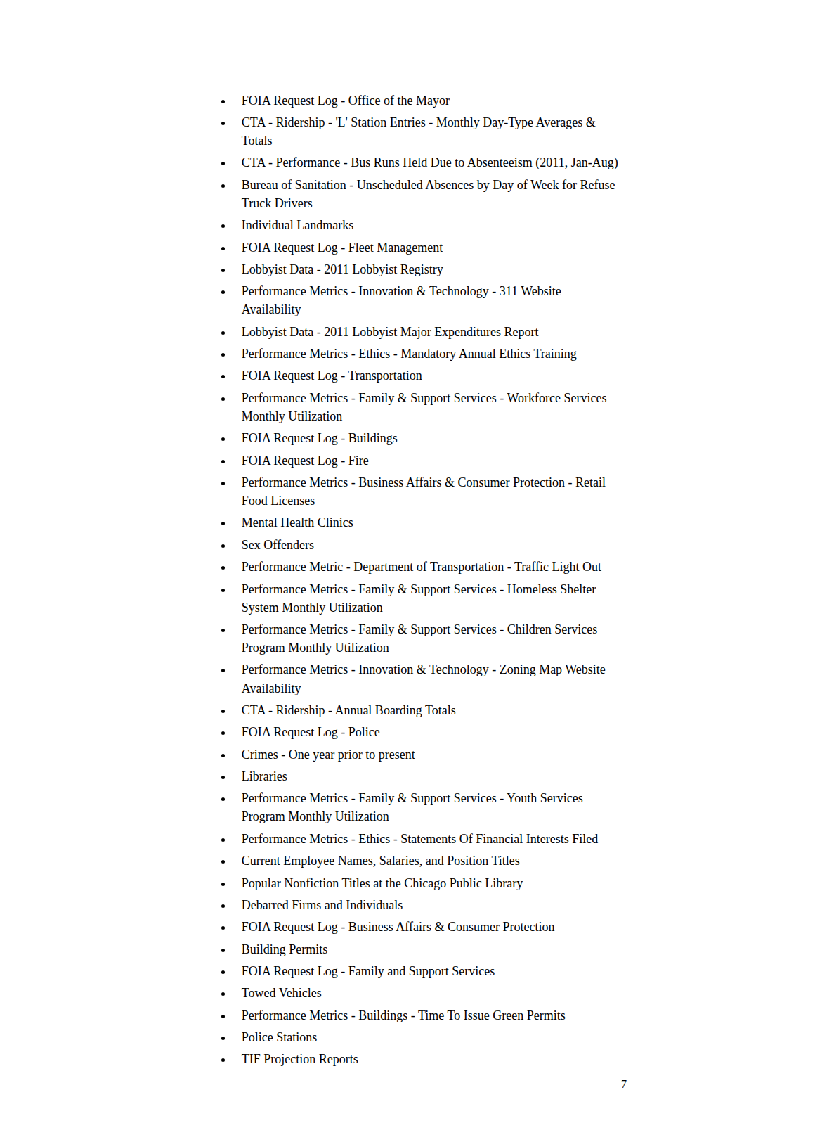FOIA Request Log - Office of the Mayor
CTA - Ridership - 'L' Station Entries - Monthly Day-Type Averages & Totals
CTA - Performance - Bus Runs Held Due to Absenteeism (2011, Jan-Aug)
Bureau of Sanitation - Unscheduled Absences by Day of Week for Refuse Truck Drivers
Individual Landmarks
FOIA Request Log - Fleet Management
Lobbyist Data - 2011 Lobbyist Registry
Performance Metrics - Innovation & Technology - 311 Website Availability
Lobbyist Data - 2011 Lobbyist Major Expenditures Report
Performance Metrics - Ethics - Mandatory Annual Ethics Training
FOIA Request Log - Transportation
Performance Metrics - Family & Support Services - Workforce Services Monthly Utilization
FOIA Request Log - Buildings
FOIA Request Log - Fire
Performance Metrics - Business Affairs & Consumer Protection - Retail Food Licenses
Mental Health Clinics
Sex Offenders
Performance Metric - Department of Transportation - Traffic Light Out
Performance Metrics - Family & Support Services - Homeless Shelter System Monthly Utilization
Performance Metrics - Family & Support Services - Children Services Program Monthly Utilization
Performance Metrics - Innovation & Technology - Zoning Map Website Availability
CTA - Ridership - Annual Boarding Totals
FOIA Request Log - Police
Crimes - One year prior to present
Libraries
Performance Metrics - Family & Support Services - Youth Services Program Monthly Utilization
Performance Metrics - Ethics - Statements Of Financial Interests Filed
Current Employee Names, Salaries, and Position Titles
Popular Nonfiction Titles at the Chicago Public Library
Debarred Firms and Individuals
FOIA Request Log - Business Affairs & Consumer Protection
Building Permits
FOIA Request Log - Family and Support Services
Towed Vehicles
Performance Metrics - Buildings - Time To Issue Green Permits
Police Stations
TIF Projection Reports
7